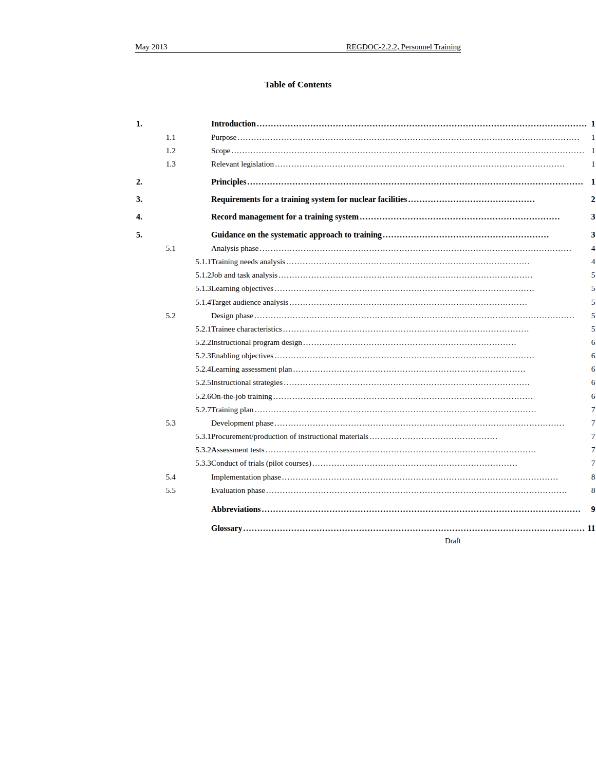May 2013
REGDOC-2.2.2, Personnel Training
Table of Contents
| 1. | Introduction ..................................................................................................................... | 1 |
| 1.1 | Purpose ............................................................................................................................. | 1 |
| 1.2 | Scope ................................................................................................................................. | 1 |
| 1.3 | Relevant legislation .......................................................................................................... | 1 |
| 2. | Principles ....................................................................................................................... | 1 |
| 3. | Requirements for a training system for nuclear facilities ............................................. | 2 |
| 4. | Record management for a training system ....................................................................... | 3 |
| 5. | Guidance on the systematic approach to training ........................................................... | 3 |
| 5.1 | Analysis phase .................................................................................................................. | 4 |
| 5.1.1 | Training needs analysis ......................................................................................... | 4 |
| 5.1.2 | Job and task analysis ............................................................................................. | 5 |
| 5.1.3 | Learning objectives ............................................................................................... | 5 |
| 5.1.4 | Target audience analysis ....................................................................................... | 5 |
| 5.2 | Design phase ..................................................................................................................... | 5 |
| 5.2.1 | Trainee characteristics .......................................................................................... | 5 |
| 5.2.2 | Instructional program design .............................................................................. | 6 |
| 5.2.3 | Enabling objectives ............................................................................................... | 6 |
| 5.2.4 | Learning assessment plan ..................................................................................... | 6 |
| 5.2.5 | Instructional strategies .......................................................................................... | 6 |
| 5.2.6 | On-the-job training ............................................................................................... | 6 |
| 5.2.7 | Training plan ....................................................................................................... | 7 |
| 5.3 | Development phase .......................................................................................................... | 7 |
| 5.3.1 | Procurement/production of instructional materials ............................................... | 7 |
| 5.3.2 | Assessment tests ................................................................................................... | 7 |
| 5.3.3 | Conduct of trials (pilot courses) ........................................................................... | 7 |
| 5.4 | Implementation phase ..................................................................................................... | 8 |
| 5.5 | Evaluation phase .............................................................................................................. | 8 |
| | Abbreviations ................................................................................................................. | 9 |
| | Glossary ......................................................................................................................... | 11 |
Draft